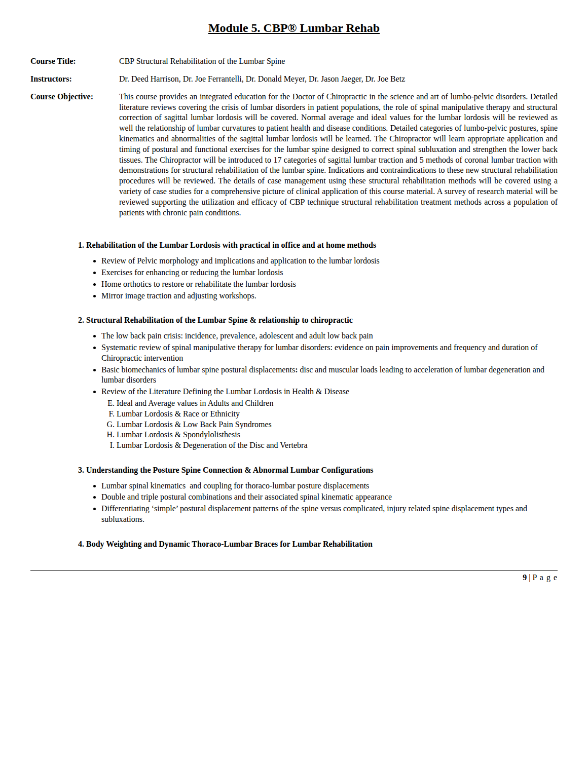Module 5. CBP® Lumbar Rehab
| Course Title: | CBP Structural Rehabilitation of the Lumbar Spine |
| Instructors: | Dr. Deed Harrison, Dr. Joe Ferrantelli, Dr. Donald Meyer, Dr. Jason Jaeger, Dr. Joe Betz |
| Course Objective: | This course provides an integrated education for the Doctor of Chiropractic in the science and art of lumbo-pelvic disorders. Detailed literature reviews covering the crisis of lumbar disorders in patient populations, the role of spinal manipulative therapy and structural correction of sagittal lumbar lordosis will be covered. Normal average and ideal values for the lumbar lordosis will be reviewed as well the relationship of lumbar curvatures to patient health and disease conditions. Detailed categories of lumbo-pelvic postures, spine kinematics and abnormalities of the sagittal lumbar lordosis will be learned. The Chiropractor will learn appropriate application and timing of postural and functional exercises for the lumbar spine designed to correct spinal subluxation and strengthen the lower back tissues. The Chiropractor will be introduced to 17 categories of sagittal lumbar traction and 5 methods of coronal lumbar traction with demonstrations for structural rehabilitation of the lumbar spine. Indications and contraindications to these new structural rehabilitation procedures will be reviewed. The details of case management using these structural rehabilitation methods will be covered using a variety of case studies for a comprehensive picture of clinical application of this course material. A survey of research material will be reviewed supporting the utilization and efficacy of CBP technique structural rehabilitation treatment methods across a population of patients with chronic pain conditions. |
Rehabilitation of the Lumbar Lordosis with practical in office and at home methods
Review of Pelvic morphology and implications and application to the lumbar lordosis
Exercises for enhancing or reducing the lumbar lordosis
Home orthotics to restore or rehabilitate the lumbar lordosis
Mirror image traction and adjusting workshops.
Structural Rehabilitation of the Lumbar Spine & relationship to chiropractic
The low back pain crisis: incidence, prevalence, adolescent and adult low back pain
Systematic review of spinal manipulative therapy for lumbar disorders: evidence on pain improvements and frequency and duration of Chiropractic intervention
Basic biomechanics of lumbar spine postural displacements: disc and muscular loads leading to acceleration of lumbar degeneration and lumbar disorders
Review of the Literature Defining the Lumbar Lordosis in Health & Disease
Ideal and Average values in Adults and Children
Lumbar Lordosis & Race or Ethnicity
Lumbar Lordosis & Low Back Pain Syndromes
Lumbar Lordosis & Spondylolisthesis
Lumbar Lordosis & Degeneration of the Disc and Vertebra
Understanding the Posture Spine Connection & Abnormal Lumbar Configurations
Lumbar spinal kinematics and coupling for thoraco-lumbar posture displacements
Double and triple postural combinations and their associated spinal kinematic appearance
Differentiating ‘simple’ postural displacement patterns of the spine versus complicated, injury related spine displacement types and subluxations.
Body Weighting and Dynamic Thoraco-Lumbar Braces for Lumbar Rehabilitation
9 | P a g e